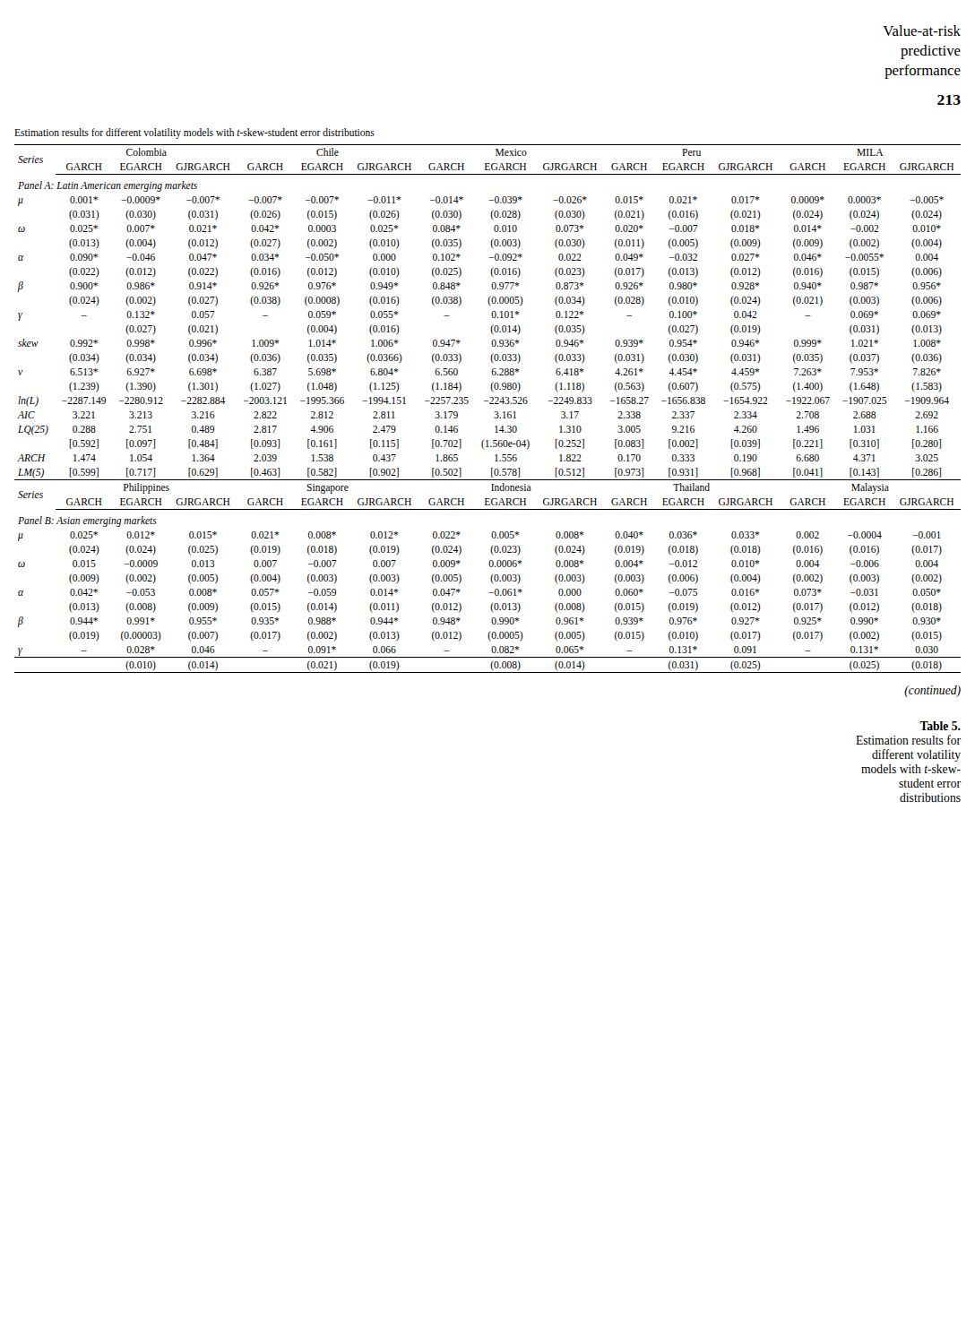Value-at-risk
predictive
performance
213
Estimation results for different volatility models with t -skew-student error distributions
| Series | Colombia | Chile | Mexico | Peru | MILA |
| --- | --- | --- | --- | --- | --- |
| GARCH | EGARCH | GJRGARCH | GARCH | EGARCH | GJRGARCH | GARCH | EGARCH | GJRGARCH | GARCH | EGARCH | GJRGARCH | GARCH | EGARCH | GJRGARCH |
| Panel A: Latin American emerging markets |
| μ | 0.001* | −0.0009* | −0.007* | −0.007* | −0.007* | −0.011* | −0.014* | −0.039* | −0.026* | 0.015* | 0.021* | 0.017* | 0.0009* | 0.0003* | −0.005* |
| | (0.031) | (0.030) | (0.031) | (0.026) | (0.015) | (0.026) | (0.030) | (0.028) | (0.030) | (0.021) | (0.016) | (0.021) | (0.024) | (0.024) | (0.024) |
| ω | 0.025* | 0.007* | 0.021* | 0.042* | 0.0003 | 0.025* | 0.084* | 0.010 | 0.073* | 0.020* | −0.007 | 0.018* | 0.014* | −0.002 | 0.010* |
| | (0.013) | (0.004) | (0.012) | (0.027) | (0.002) | (0.010) | (0.035) | (0.003) | (0.030) | (0.011) | (0.005) | (0.009) | (0.009) | (0.002) | (0.004) |
| α | 0.090* | −0.046 | 0.047* | 0.034* | −0.050* | 0.000 | 0.102* | −0.092* | 0.022 | 0.049* | −0.032 | 0.027* | 0.046* | −0.0055* | 0.004 |
| | (0.022) | (0.012) | (0.022) | (0.016) | (0.012) | (0.010) | (0.025) | (0.016) | (0.023) | (0.017) | (0.013) | (0.012) | (0.016) | (0.015) | (0.006) |
| β | 0.900* | 0.986* | 0.914* | 0.926* | 0.976* | 0.949* | 0.848* | 0.977* | 0.873* | 0.926* | 0.980* | 0.928* | 0.940* | 0.987* | 0.956* |
| | (0.024) | (0.002) | (0.027) | (0.038) | (0.0008) | (0.016) | (0.038) | (0.0005) | (0.034) | (0.028) | (0.010) | (0.024) | (0.021) | (0.003) | (0.006) |
| γ | – | 0.132* | 0.057 | – | 0.059* | 0.055* | – | 0.101* | 0.122* | – | 0.100* | 0.042 | – | 0.069* | 0.069* |
| | | (0.027) | (0.021) | | (0.004) | (0.016) | | (0.014) | (0.035) | | (0.027) | (0.019) | | (0.031) | (0.013) |
| skew | 0.992* | 0.998* | 0.996* | 1.009* | 1.014* | 1.006* | 0.947* | 0.936* | 0.946* | 0.939* | 0.954* | 0.946* | 0.999* | 1.021* | 1.008* |
| | (0.034) | (0.034) | (0.034) | (0.036) | (0.035) | (0.0366) | (0.033) | (0.033) | (0.033) | (0.031) | (0.030) | (0.031) | (0.035) | (0.037) | (0.036) |
| ν | 6.513* | 6.927* | 6.698* | 6.387 | 5.698* | 6.804* | 6.560 | 6.288* | 6.418* | 4.261* | 4.454* | 4.459* | 7.263* | 7.953* | 7.826* |
| | (1.239) | (1.390) | (1.301) | (1.027) | (1.048) | (1.125) | (1.184) | (0.980) | (1.118) | (0.563) | (0.607) | (0.575) | (1.400) | (1.648) | (1.583) |
| ln(L) | −2287.149 | −2280.912 | −2282.884 | −2003.121 | −1995.366 | −1994.151 | −2257.235 | −2243.526 | −2249.833 | −1658.27 | −1656.838 | −1654.922 | −1922.067 | −1907.025 | −1909.964 |
| AIC | 3.221 | 3.213 | 3.216 | 2.822 | 2.812 | 2.811 | 3.179 | 3.161 | 3.17 | 2.338 | 2.337 | 2.334 | 2.708 | 2.688 | 2.692 |
| LQ(25) | 0.288 | 2.751 | 0.489 | 2.817 | 4.906 | 2.479 | 0.146 | 14.30 | 1.310 | 3.005 | 9.216 | 4.260 | 1.496 | 1.031 | 1.166 |
| | [0.592] | [0.097] | [0.484] | [0.093] | [0.161] | [0.115] | [0.702] | (1.560e-04) | [0.252] | [0.083] | [0.002] | [0.039] | [0.221] | [0.310] | [0.280] |
| ARCH | 1.474 | 1.054 | 1.364 | 2.039 | 1.538 | 0.437 | 1.865 | 1.556 | 1.822 | 0.170 | 0.333 | 0.190 | 6.680 | 4.371 | 3.025 |
| LM(5) | [0.599] | [0.717] | [0.629] | [0.463] | [0.582] | [0.902] | [0.502] | [0.578] | [0.512] | [0.973] | [0.931] | [0.968] | [0.041] | [0.143] | [0.286] |
| Series | Philippines | Singapore | Indonesia | Thailand | Malaysia |
| GARCH | EGARCH | GJRGARCH | GARCH | EGARCH | GJRGARCH | GARCH | EGARCH | GJRGARCH | GARCH | EGARCH | GJRGARCH | GARCH | EGARCH | GJRGARCH |
| Panel B: Asian emerging markets |
| μ | 0.025* | 0.012* | 0.015* | 0.021* | 0.008* | 0.012* | 0.022* | 0.005* | 0.008* | 0.040* | 0.036* | 0.033* | 0.002 | −0.0004 | −0.001 |
| | (0.024) | (0.024) | (0.025) | (0.019) | (0.018) | (0.019) | (0.024) | (0.023) | (0.024) | (0.019) | (0.018) | (0.018) | (0.016) | (0.016) | (0.017) |
| ω | 0.015 | −0.0009 | 0.013 | 0.007 | −0.007 | 0.007 | 0.009* | 0.0006* | 0.008* | 0.004* | −0.012 | 0.010* | 0.004 | −0.006 | 0.004 |
| | (0.009) | (0.002) | (0.005) | (0.004) | (0.003) | (0.003) | (0.005) | (0.003) | (0.003) | (0.003) | (0.006) | (0.004) | (0.002) | (0.003) | (0.002) |
| α | 0.042* | −0.053 | 0.008* | 0.057* | −0.059 | 0.014* | 0.047* | −0.061* | 0.000 | 0.060* | −0.075 | 0.016* | 0.073* | −0.031 | 0.050* |
| | (0.013) | (0.008) | (0.009) | (0.015) | (0.014) | (0.011) | (0.012) | (0.013) | (0.008) | (0.015) | (0.019) | (0.012) | (0.017) | (0.012) | (0.018) |
| β | 0.944* | 0.991* | 0.955* | 0.935* | 0.988* | 0.944* | 0.948* | 0.990* | 0.961* | 0.939* | 0.976* | 0.927* | 0.925* | 0.990* | 0.930* |
| | (0.019) | (0.00003) | (0.007) | (0.017) | (0.002) | (0.013) | (0.012) | (0.0005) | (0.005) | (0.015) | (0.010) | (0.017) | (0.017) | (0.002) | (0.015) |
| γ | – | 0.028* | 0.046 | – | 0.091* | 0.066 | – | 0.082* | 0.065* | – | 0.131* | 0.091 | – | 0.131* | 0.030 |
| | | (0.010) | (0.014) | | (0.021) | (0.019) | | (0.008) | (0.014) | | (0.031) | (0.025) | | (0.025) | (0.018) |
(continued)
Table 5.
Estimation results for
different volatility
models with t-skew-
student error
distributions